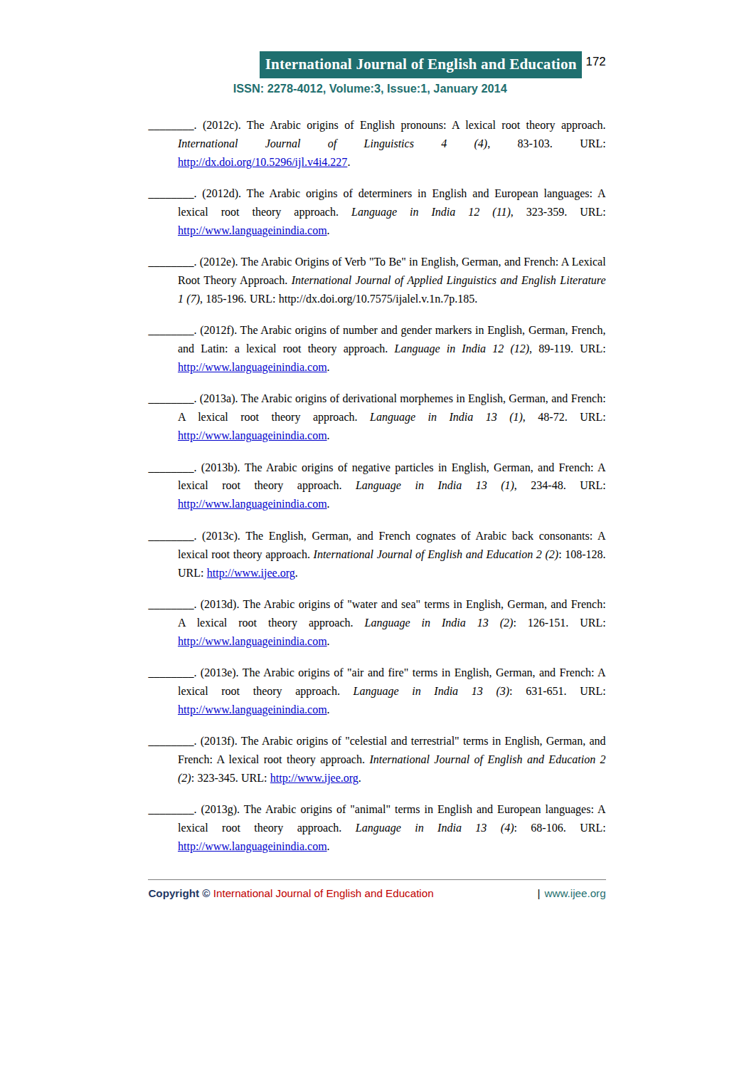International Journal of English and Education
172
ISSN: 2278-4012, Volume:3, Issue:1, January 2014
________. (2012c). The Arabic origins of English pronouns: A lexical root theory approach. International Journal of Linguistics 4 (4), 83-103. URL: http://dx.doi.org/10.5296/ijl.v4i4.227.
________. (2012d). The Arabic origins of determiners in English and European languages: A lexical root theory approach. Language in India 12 (11), 323-359. URL: http://www.languageinindia.com.
________. (2012e). The Arabic Origins of Verb "To Be" in English, German, and French: A Lexical Root Theory Approach. International Journal of Applied Linguistics and English Literature 1 (7), 185-196. URL: http://dx.doi.org/10.7575/ijalel.v.1n.7p.185.
________. (2012f). The Arabic origins of number and gender markers in English, German, French, and Latin: a lexical root theory approach. Language in India 12 (12), 89-119. URL: http://www.languageinindia.com.
________. (2013a). The Arabic origins of derivational morphemes in English, German, and French: A lexical root theory approach. Language in India 13 (1), 48-72. URL: http://www.languageinindia.com.
________. (2013b). The Arabic origins of negative particles in English, German, and French: A lexical root theory approach. Language in India 13 (1), 234-48. URL: http://www.languageinindia.com.
________. (2013c). The English, German, and French cognates of Arabic back consonants: A lexical root theory approach. International Journal of English and Education 2 (2): 108-128. URL: http://www.ijee.org.
________. (2013d). The Arabic origins of "water and sea" terms in English, German, and French: A lexical root theory approach. Language in India 13 (2): 126-151. URL: http://www.languageinindia.com.
________. (2013e). The Arabic origins of "air and fire" terms in English, German, and French: A lexical root theory approach. Language in India 13 (3): 631-651. URL: http://www.languageinindia.com.
________. (2013f). The Arabic origins of "celestial and terrestrial" terms in English, German, and French: A lexical root theory approach. International Journal of English and Education 2 (2): 323-345. URL: http://www.ijee.org.
________. (2013g). The Arabic origins of "animal" terms in English and European languages: A lexical root theory approach. Language in India 13 (4): 68-106. URL: http://www.languageinindia.com.
Copyright © International Journal of English and Education
|www.ijee.org